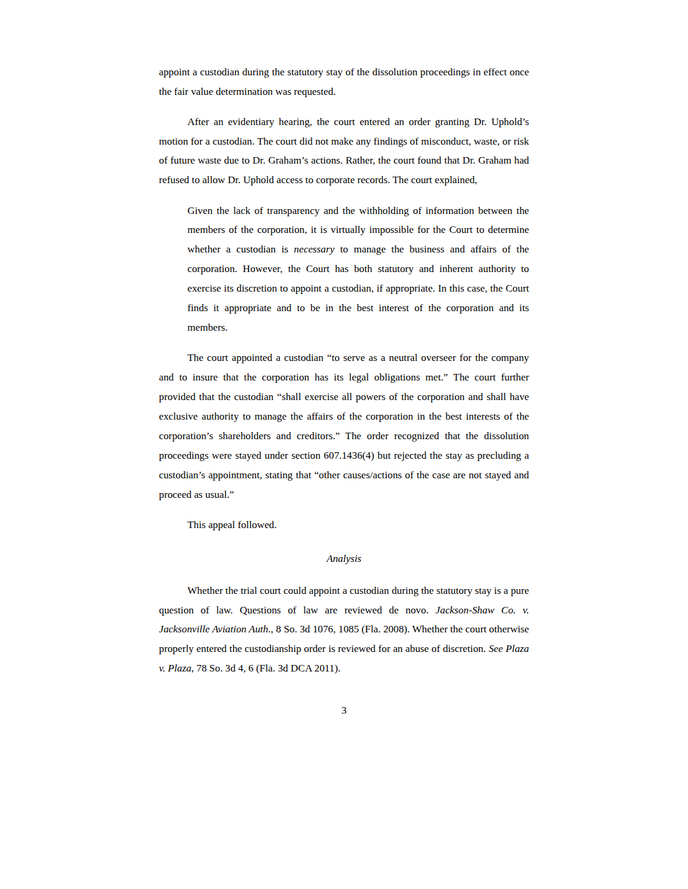appoint a custodian during the statutory stay of the dissolution proceedings in effect once the fair value determination was requested.
After an evidentiary hearing, the court entered an order granting Dr. Uphold’s motion for a custodian. The court did not make any findings of misconduct, waste, or risk of future waste due to Dr. Graham’s actions. Rather, the court found that Dr. Graham had refused to allow Dr. Uphold access to corporate records. The court explained,
Given the lack of transparency and the withholding of information between the members of the corporation, it is virtually impossible for the Court to determine whether a custodian is necessary to manage the business and affairs of the corporation. However, the Court has both statutory and inherent authority to exercise its discretion to appoint a custodian, if appropriate. In this case, the Court finds it appropriate and to be in the best interest of the corporation and its members.
The court appointed a custodian “to serve as a neutral overseer for the company and to insure that the corporation has its legal obligations met.” The court further provided that the custodian “shall exercise all powers of the corporation and shall have exclusive authority to manage the affairs of the corporation in the best interests of the corporation’s shareholders and creditors.” The order recognized that the dissolution proceedings were stayed under section 607.1436(4) but rejected the stay as precluding a custodian’s appointment, stating that “other causes/actions of the case are not stayed and proceed as usual.”
This appeal followed.
Analysis
Whether the trial court could appoint a custodian during the statutory stay is a pure question of law. Questions of law are reviewed de novo. Jackson-Shaw Co. v. Jacksonville Aviation Auth., 8 So. 3d 1076, 1085 (Fla. 2008). Whether the court otherwise properly entered the custodianship order is reviewed for an abuse of discretion. See Plaza v. Plaza, 78 So. 3d 4, 6 (Fla. 3d DCA 2011).
3